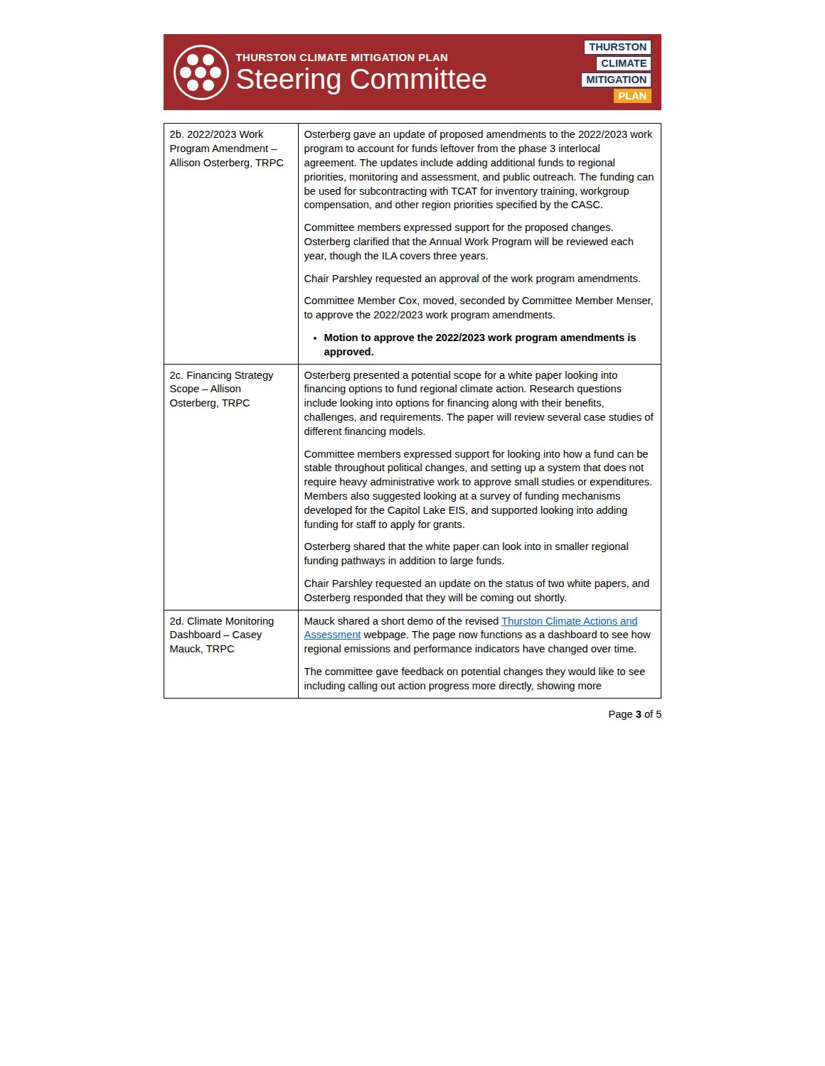THURSTON CLIMATE MITIGATION PLAN
Steering Committee
THURSTON
CLIMATE
MITIGATION
PLAN
| 2b. 2022/2023 Work Program Amendment – Allison Osterberg, TRPC | Osterberg gave an update of proposed amendments to the 2022/2023 work program to account for funds leftover from the phase 3 interlocal agreement. The updates include adding additional funds to regional priorities, monitoring and assessment, and public outreach. The funding can be used for subcontracting with TCAT for inventory training, workgroup compensation, and other region priorities specified by the CASC. Committee members expressed support for the proposed changes. Osterberg clarified that the Annual Work Program will be reviewed each year, though the ILA covers three years. Chair Parshley requested an approval of the work program amendments. Committee Member Cox, moved, seconded by Committee Member Menser, to approve the 2022/2023 work program amendments. Motion to approve the 2022/2023 work program amendments is approved. |
| 2c. Financing Strategy Scope – Allison Osterberg, TRPC | Osterberg presented a potential scope for a white paper looking into financing options to fund regional climate action. Research questions include looking into options for financing along with their benefits, challenges, and requirements. The paper will review several case studies of different financing models. Committee members expressed support for looking into how a fund can be stable throughout political changes, and setting up a system that does not require heavy administrative work to approve small studies or expenditures. Members also suggested looking at a survey of funding mechanisms developed for the Capitol Lake EIS, and supported looking into adding funding for staff to apply for grants. Osterberg shared that the white paper can look into in smaller regional funding pathways in addition to large funds. Chair Parshley requested an update on the status of two white papers, and Osterberg responded that they will be coming out shortly. |
| 2d. Climate Monitoring Dashboard – Casey Mauck, TRPC | Mauck shared a short demo of the revised Thurston Climate Actions and Assessment webpage. The page now functions as a dashboard to see how regional emissions and performance indicators have changed over time. The committee gave feedback on potential changes they would like to see including calling out action progress more directly, showing more |
Page 3 of 5